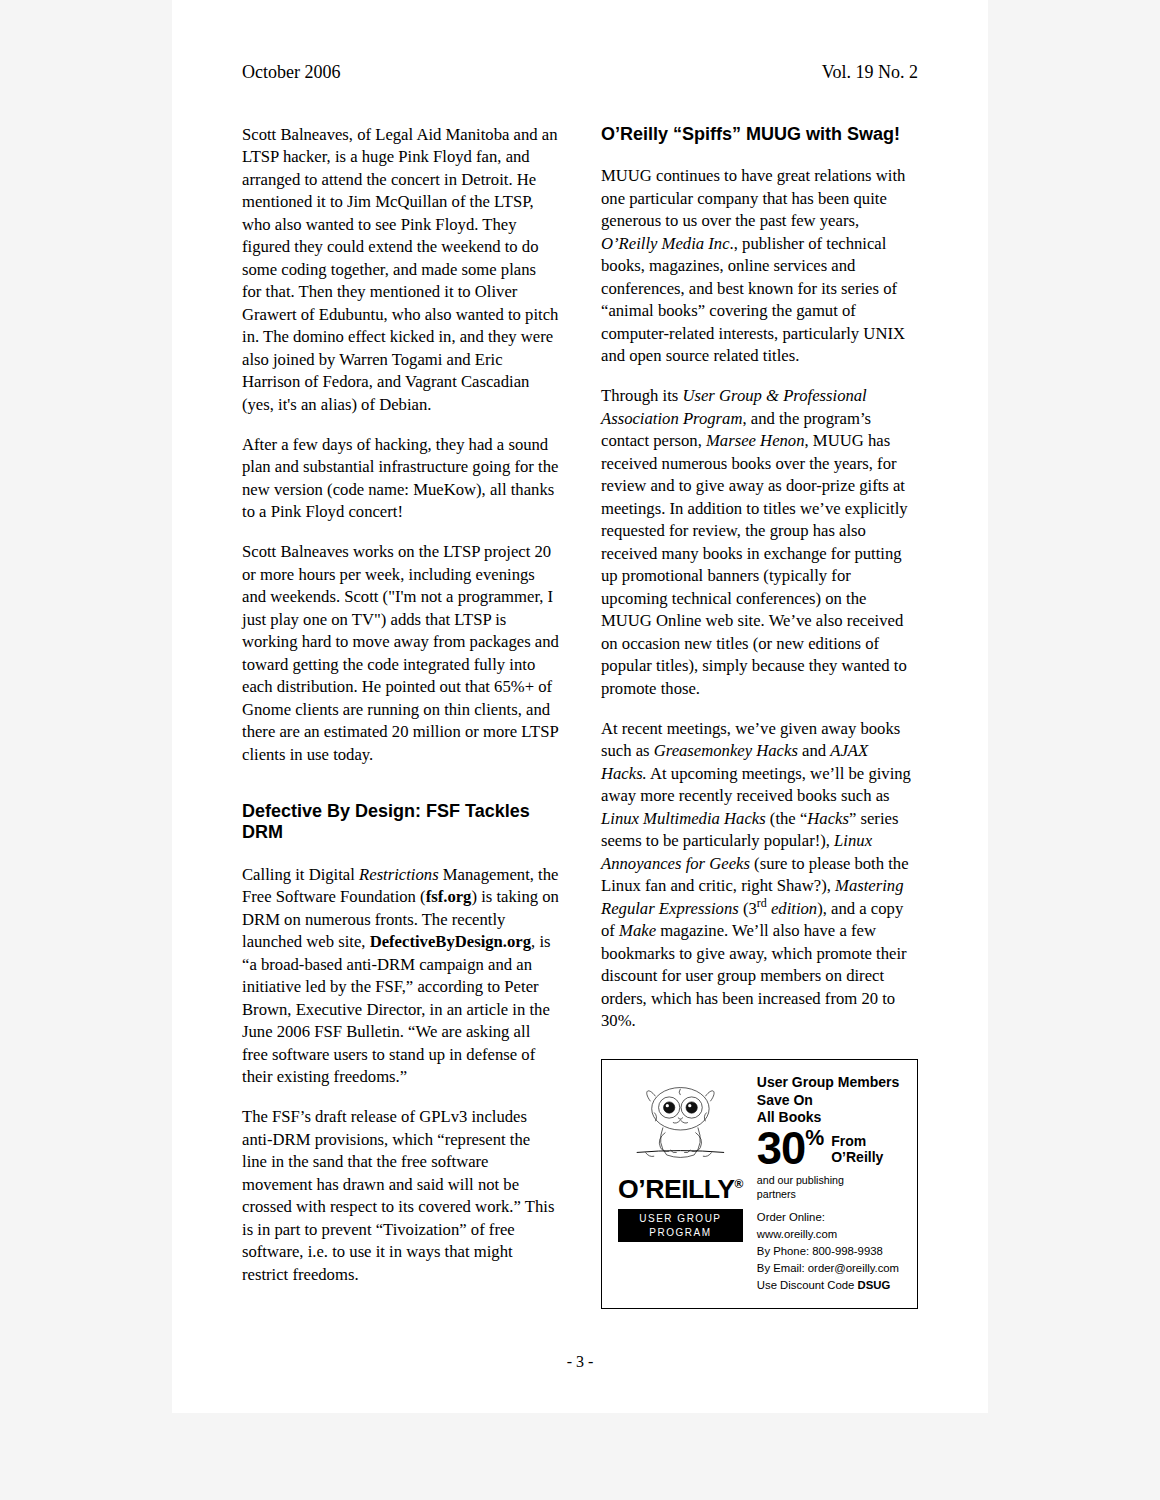October 2006
Vol. 19 No. 2
Scott Balneaves, of Legal Aid Manitoba and an LTSP hacker, is a huge Pink Floyd fan, and arranged to attend the concert in Detroit. He mentioned it to Jim McQuillan of the LTSP, who also wanted to see Pink Floyd. They figured they could extend the weekend to do some coding together, and made some plans for that. Then they mentioned it to Oliver Grawert of Edubuntu, who also wanted to pitch in. The domino effect kicked in, and they were also joined by Warren Togami and Eric Harrison of Fedora, and Vagrant Cascadian (yes, it's an alias) of Debian.
After a few days of hacking, they had a sound plan and substantial infrastructure going for the new version (code name: MueKow), all thanks to a Pink Floyd concert!
Scott Balneaves works on the LTSP project 20 or more hours per week, including evenings and weekends. Scott ("I'm not a programmer, I just play one on TV") adds that LTSP is working hard to move away from packages and toward getting the code integrated fully into each distribution. He pointed out that 65%+ of Gnome clients are running on thin clients, and there are an estimated 20 million or more LTSP clients in use today.
Defective By Design: FSF Tackles DRM
Calling it Digital Restrictions Management, the Free Software Foundation (fsf.org) is taking on DRM on numerous fronts. The recently launched web site, DefectiveByDesign.org, is “a broad-based anti-DRM campaign and an initiative led by the FSF,” according to Peter Brown, Executive Director, in an article in the June 2006 FSF Bulletin. “We are asking all free software users to stand up in defense of their existing freedoms.”
The FSF’s draft release of GPLv3 includes anti-DRM provisions, which “represent the line in the sand that the free software movement has drawn and said will not be crossed with respect to its covered work.” This is in part to prevent “Tivoization” of free software, i.e. to use it in ways that might restrict freedoms.
O’Reilly “Spiffs” MUUG with Swag!
MUUG continues to have great relations with one particular company that has been quite generous to us over the past few years, O’Reilly Media Inc., publisher of technical books, magazines, online services and conferences, and best known for its series of “animal books” covering the gamut of computer-related interests, particularly UNIX and open source related titles.
Through its User Group & Professional Association Program, and the program’s contact person, Marsee Henon, MUUG has received numerous books over the years, for review and to give away as door-prize gifts at meetings. In addition to titles we’ve explicitly requested for review, the group has also received many books in exchange for putting up promotional banners (typically for upcoming technical conferences) on the MUUG Online web site. We’ve also received on occasion new titles (or new editions of popular titles), simply because they wanted to promote those.
At recent meetings, we’ve given away books such as Greasemonkey Hacks and AJAX Hacks. At upcoming meetings, we’ll be giving away more recently received books such as Linux Multimedia Hacks (the “Hacks” series seems to be particularly popular!), Linux Annoyances for Geeks (sure to please both the Linux fan and critic, right Shaw?), Mastering Regular Expressions (3rd edition), and a copy of Make magazine. We’ll also have a few bookmarks to give away, which promote their discount for user group members on direct orders, which has been increased from 20 to 30%.
O’REILLY®
USER GROUP PROGRAM
User Group Members Save On
All Books
30%
From O’Reilly
and our publishing
partners
Order Online: www.oreilly.com
By Phone: 800-998-9938
By Email: order@oreilly.com
Use Discount Code DSUG
- 3 -